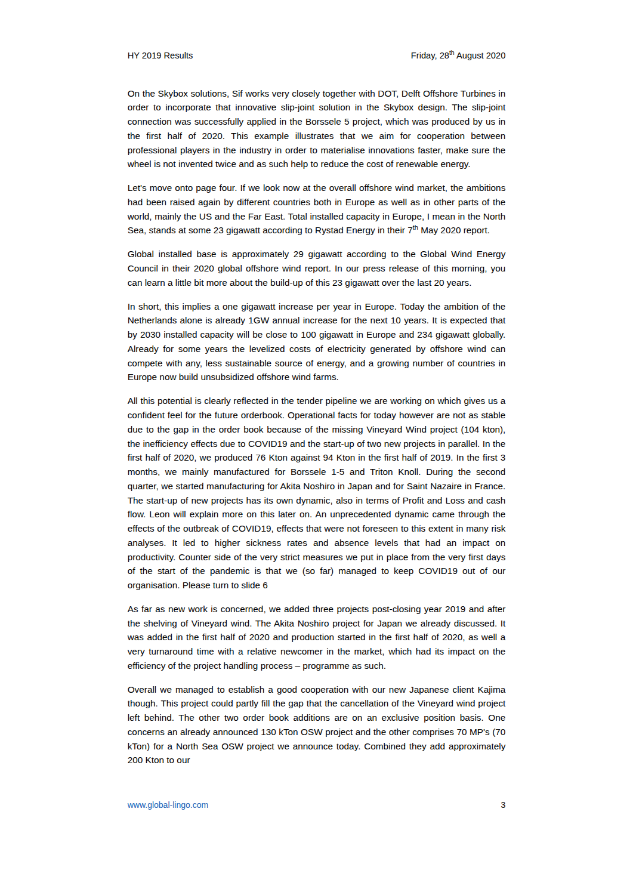HY 2019 Results
Friday, 28th August 2020
On the Skybox solutions, Sif works very closely together with DOT, Delft Offshore Turbines in order to incorporate that innovative slip-joint solution in the Skybox design. The slip-joint connection was successfully applied in the Borssele 5 project, which was produced by us in the first half of 2020. This example illustrates that we aim for cooperation between professional players in the industry in order to materialise innovations faster, make sure the wheel is not invented twice and as such help to reduce the cost of renewable energy.
Let's move onto page four. If we look now at the overall offshore wind market, the ambitions had been raised again by different countries both in Europe as well as in other parts of the world, mainly the US and the Far East. Total installed capacity in Europe, I mean in the North Sea, stands at some 23 gigawatt according to Rystad Energy in their 7th May 2020 report.
Global installed base is approximately 29 gigawatt according to the Global Wind Energy Council in their 2020 global offshore wind report. In our press release of this morning, you can learn a little bit more about the build-up of this 23 gigawatt over the last 20 years.
In short, this implies a one gigawatt increase per year in Europe. Today the ambition of the Netherlands alone is already 1GW annual increase for the next 10 years. It is expected that by 2030 installed capacity will be close to 100 gigawatt in Europe and 234 gigawatt globally. Already for some years the levelized costs of electricity generated by offshore wind can compete with any, less sustainable source of energy, and a growing number of countries in Europe now build unsubsidized offshore wind farms.
All this potential is clearly reflected in the tender pipeline we are working on which gives us a confident feel for the future orderbook. Operational facts for today however are not as stable due to the gap in the order book because of the missing Vineyard Wind project (104 kton), the inefficiency effects due to COVID19 and the start-up of two new projects in parallel. In the first half of 2020, we produced 76 Kton against 94 Kton in the first half of 2019. In the first 3 months, we mainly manufactured for Borssele 1-5 and Triton Knoll. During the second quarter, we started manufacturing for Akita Noshiro in Japan and for Saint Nazaire in France. The start-up of new projects has its own dynamic, also in terms of Profit and Loss and cash flow. Leon will explain more on this later on. An unprecedented dynamic came through the effects of the outbreak of COVID19, effects that were not foreseen to this extent in many risk analyses. It led to higher sickness rates and absence levels that had an impact on productivity. Counter side of the very strict measures we put in place from the very first days of the start of the pandemic is that we (so far) managed to keep COVID19 out of our organisation. Please turn to slide 6
As far as new work is concerned, we added three projects post-closing year 2019 and after the shelving of Vineyard wind. The Akita Noshiro project for Japan we already discussed. It was added in the first half of 2020 and production started in the first half of 2020, as well a very turnaround time with a relative newcomer in the market, which had its impact on the efficiency of the project handling process – programme as such.
Overall we managed to establish a good cooperation with our new Japanese client Kajima though. This project could partly fill the gap that the cancellation of the Vineyard wind project left behind. The other two order book additions are on an exclusive position basis. One concerns an already announced 130 kTon OSW project and the other comprises 70 MP's (70 kTon) for a North Sea OSW project we announce today. Combined they add approximately 200 Kton to our
www.global-lingo.com
3